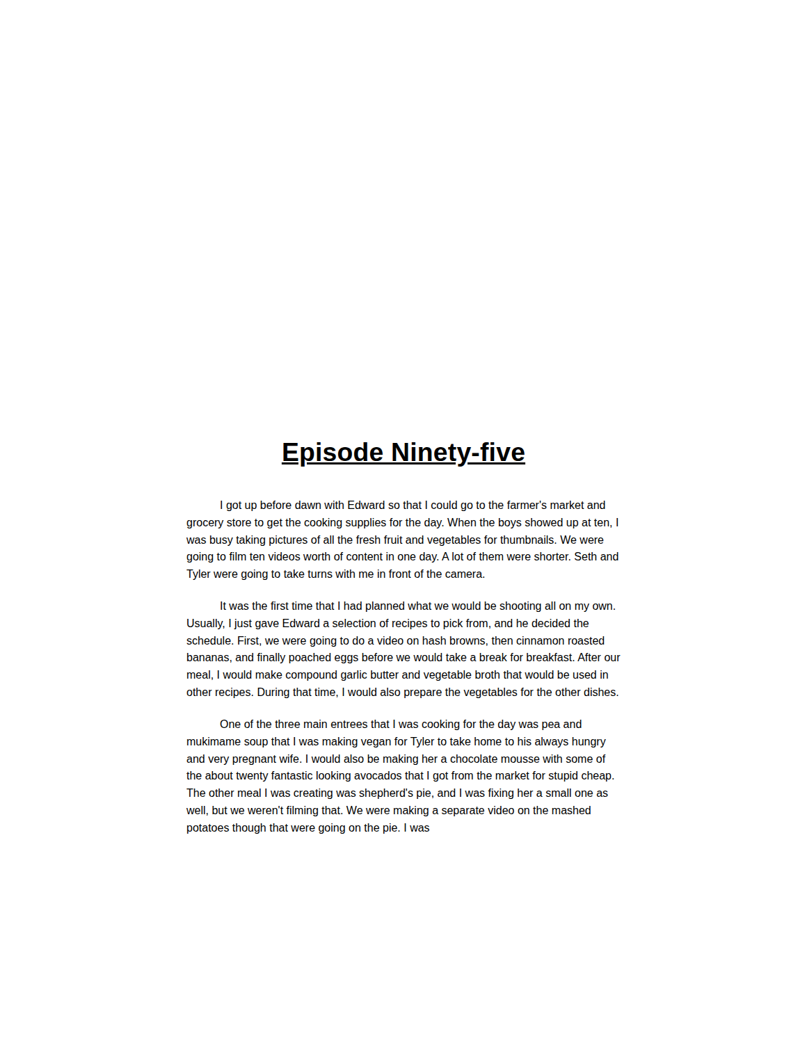Episode Ninety-five
I got up before dawn with Edward so that I could go to the farmer's market and grocery store to get the cooking supplies for the day. When the boys showed up at ten, I was busy taking pictures of all the fresh fruit and vegetables for thumbnails. We were going to film ten videos worth of content in one day. A lot of them were shorter. Seth and Tyler were going to take turns with me in front of the camera.
It was the first time that I had planned what we would be shooting all on my own. Usually, I just gave Edward a selection of recipes to pick from, and he decided the schedule. First, we were going to do a video on hash browns, then cinnamon roasted bananas, and finally poached eggs before we would take a break for breakfast. After our meal, I would make compound garlic butter and vegetable broth that would be used in other recipes. During that time, I would also prepare the vegetables for the other dishes.
One of the three main entrees that I was cooking for the day was pea and mukimame soup that I was making vegan for Tyler to take home to his always hungry and very pregnant wife. I would also be making her a chocolate mousse with some of the about twenty fantastic looking avocados that I got from the market for stupid cheap. The other meal I was creating was shepherd's pie, and I was fixing her a small one as well, but we weren't filming that. We were making a separate video on the mashed potatoes though that were going on the pie. I was